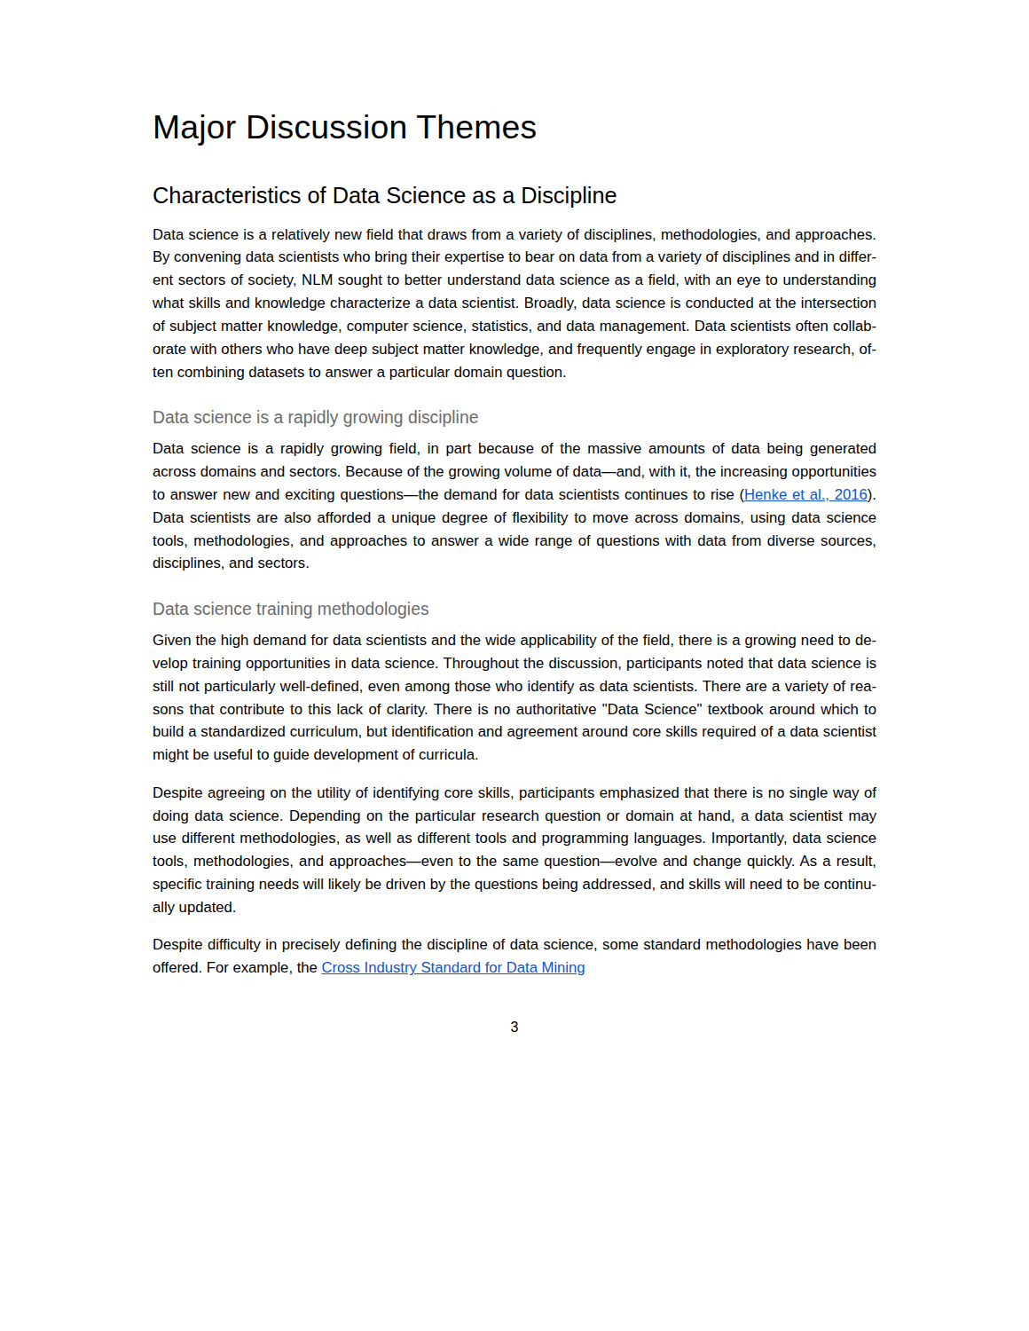Major Discussion Themes
Characteristics of Data Science as a Discipline
Data science is a relatively new field that draws from a variety of disciplines, methodologies, and approaches. By convening data scientists who bring their expertise to bear on data from a variety of disciplines and in different sectors of society, NLM sought to better understand data science as a field, with an eye to understanding what skills and knowledge characterize a data scientist. Broadly, data science is conducted at the intersection of subject matter knowledge, computer science, statistics, and data management. Data scientists often collaborate with others who have deep subject matter knowledge, and frequently engage in exploratory research, often combining datasets to answer a particular domain question.
Data science is a rapidly growing discipline
Data science is a rapidly growing field, in part because of the massive amounts of data being generated across domains and sectors. Because of the growing volume of data—and, with it, the increasing opportunities to answer new and exciting questions—the demand for data scientists continues to rise (Henke et al., 2016). Data scientists are also afforded a unique degree of flexibility to move across domains, using data science tools, methodologies, and approaches to answer a wide range of questions with data from diverse sources, disciplines, and sectors.
Data science training methodologies
Given the high demand for data scientists and the wide applicability of the field, there is a growing need to develop training opportunities in data science. Throughout the discussion, participants noted that data science is still not particularly well-defined, even among those who identify as data scientists. There are a variety of reasons that contribute to this lack of clarity. There is no authoritative "Data Science" textbook around which to build a standardized curriculum, but identification and agreement around core skills required of a data scientist might be useful to guide development of curricula.
Despite agreeing on the utility of identifying core skills, participants emphasized that there is no single way of doing data science. Depending on the particular research question or domain at hand, a data scientist may use different methodologies, as well as different tools and programming languages. Importantly, data science tools, methodologies, and approaches—even to the same question—evolve and change quickly. As a result, specific training needs will likely be driven by the questions being addressed, and skills will need to be continually updated.
Despite difficulty in precisely defining the discipline of data science, some standard methodologies have been offered. For example, the Cross Industry Standard for Data Mining
3